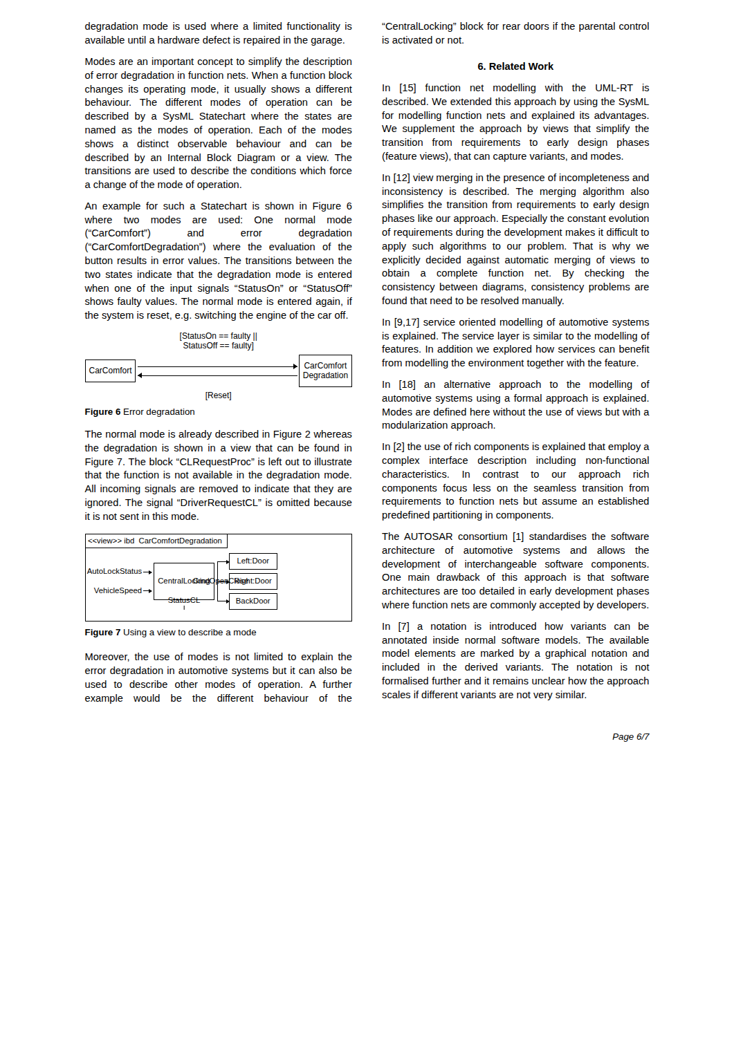degradation mode is used where a limited functionality is available until a hardware defect is repaired in the garage.
Modes are an important concept to simplify the description of error degradation in function nets. When a function block changes its operating mode, it usually shows a different behaviour. The different modes of operation can be described by a SysML Statechart where the states are named as the modes of operation. Each of the modes shows a distinct observable behaviour and can be described by an Internal Block Diagram or a view. The transitions are used to describe the conditions which force a change of the mode of operation.
An example for such a Statechart is shown in Figure 6 where two modes are used: One normal mode (“CarComfort”) and error degradation (“CarComfortDegradation”) where the evaluation of the button results in error values. The transitions between the two states indicate that the degradation mode is entered when one of the input signals “StatusOn” or “StatusOff” shows faulty values. The normal mode is entered again, if the system is reset, e.g. switching the engine of the car off.
[StatusOn == faulty ||
StatusOff == faulty]
CarComfort
CarComfort
Degradation
[Reset]
Figure 6 Error degradation
The normal mode is already described in Figure 2 whereas the degradation is shown in a view that can be found in Figure 7. The block “CLRequestProc” is left out to illustrate that the function is not available in the degradation mode. All incoming signals are removed to indicate that they are ignored. The signal “DriverRequestCL” is omitted because it is not sent in this mode.
<<view>> ibd CarComfortDegradation
AutoLockStatus
VehicleSpeed
CentralLocking
StatusCL
CmdOpenClose
Left:Door
Right:Door
BackDoor
Figure 7 Using a view to describe a mode
Moreover, the use of modes is not limited to explain the error degradation in automotive systems but it can also be used to describe other modes of operation. A further example would be the different behaviour of the “CentralLocking” block for rear doors if the parental control is activated or not.
6. Related Work
In [15] function net modelling with the UML-RT is described. We extended this approach by using the SysML for modelling function nets and explained its advantages. We supplement the approach by views that simplify the transition from requirements to early design phases (feature views), that can capture variants, and modes.
In [12] view merging in the presence of incompleteness and inconsistency is described. The merging algorithm also simplifies the transition from requirements to early design phases like our approach. Especially the constant evolution of requirements during the development makes it difficult to apply such algorithms to our problem. That is why we explicitly decided against automatic merging of views to obtain a complete function net. By checking the consistency between diagrams, consistency problems are found that need to be resolved manually.
In [9,17] service oriented modelling of automotive systems is explained. The service layer is similar to the modelling of features. In addition we explored how services can benefit from modelling the environment together with the feature.
In [18] an alternative approach to the modelling of automotive systems using a formal approach is explained. Modes are defined here without the use of views but with a modularization approach.
In [2] the use of rich components is explained that employ a complex interface description including non-functional characteristics. In contrast to our approach rich components focus less on the seamless transition from requirements to function nets but assume an established predefined partitioning in components.
The AUTOSAR consortium [1] standardises the software architecture of automotive systems and allows the development of interchangeable software components. One main drawback of this approach is that software architectures are too detailed in early development phases where function nets are commonly accepted by developers.
In [7] a notation is introduced how variants can be annotated inside normal software models. The available model elements are marked by a graphical notation and included in the derived variants. The notation is not formalised further and it remains unclear how the approach scales if different variants are not very similar.
Page 6/7